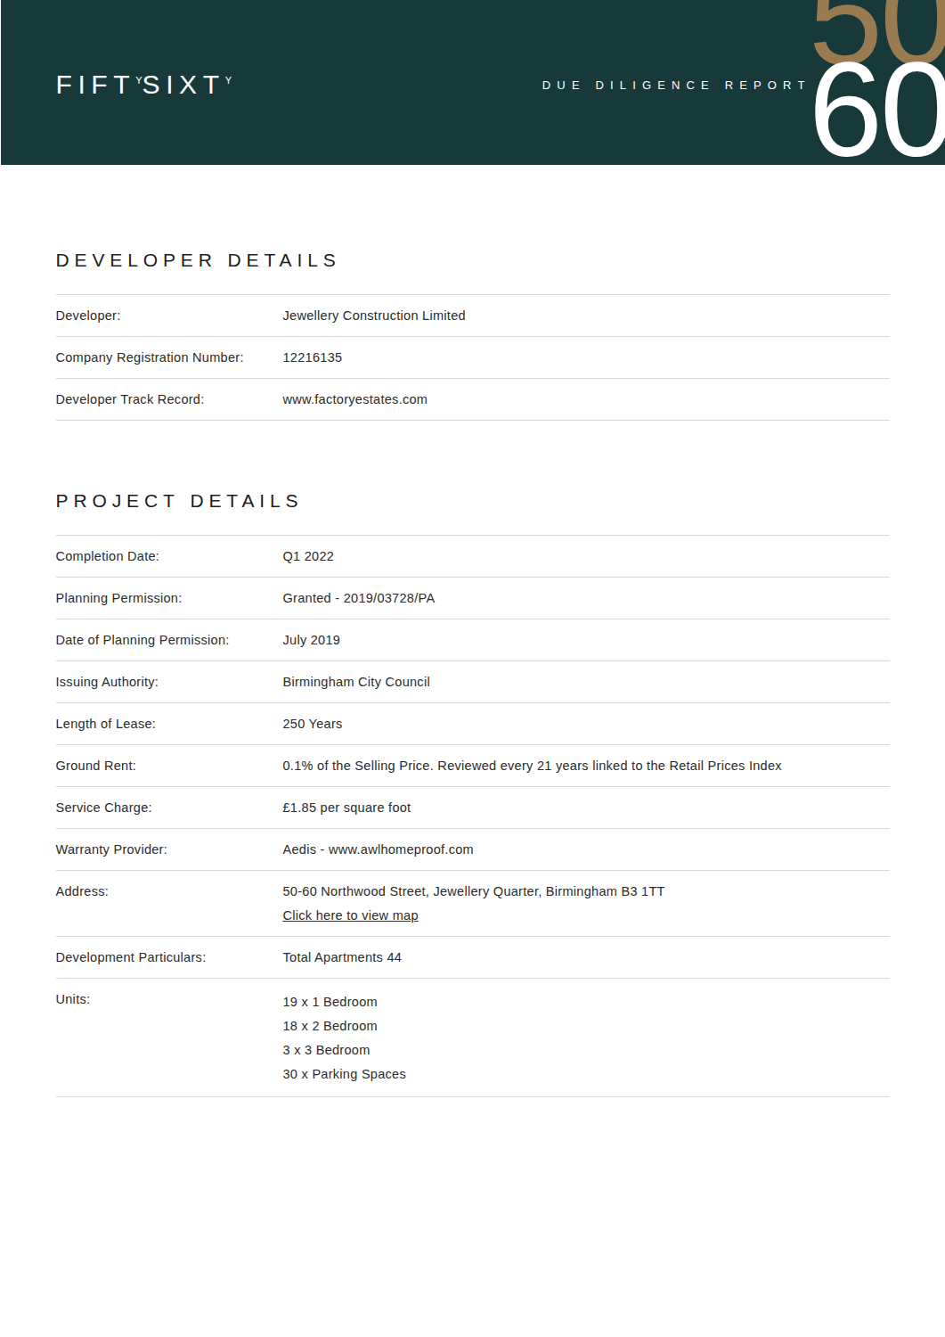FIFTYSIXTY
DUE DILIGENCE REPORT
50 60
Developer Details
| Developer: | Jewellery Construction Limited |
| Company Registration Number: | 12216135 |
| Developer Track Record: | www.factoryestates.com |
Project Details
| Completion Date: | Q1 2022 |
| Planning Permission: | Granted - 2019/03728/PA |
| Date of Planning Permission: | July 2019 |
| Issuing Authority: | Birmingham City Council |
| Length of Lease: | 250 Years |
| Ground Rent: | 0.1% of the Selling Price. Reviewed every 21 years linked to the Retail Prices Index |
| Service Charge: | £1.85 per square foot |
| Warranty Provider: | Aedis - www.awlhomeproof.com |
| Address: | 50-60 Northwood Street, Jewellery Quarter, Birmingham B3 1TT Click here to view map |
| Development Particulars: | Total Apartments 44 |
| Units: | 19 x 1 Bedroom 18 x 2 Bedroom 3 x 3 Bedroom 30 x Parking Spaces |